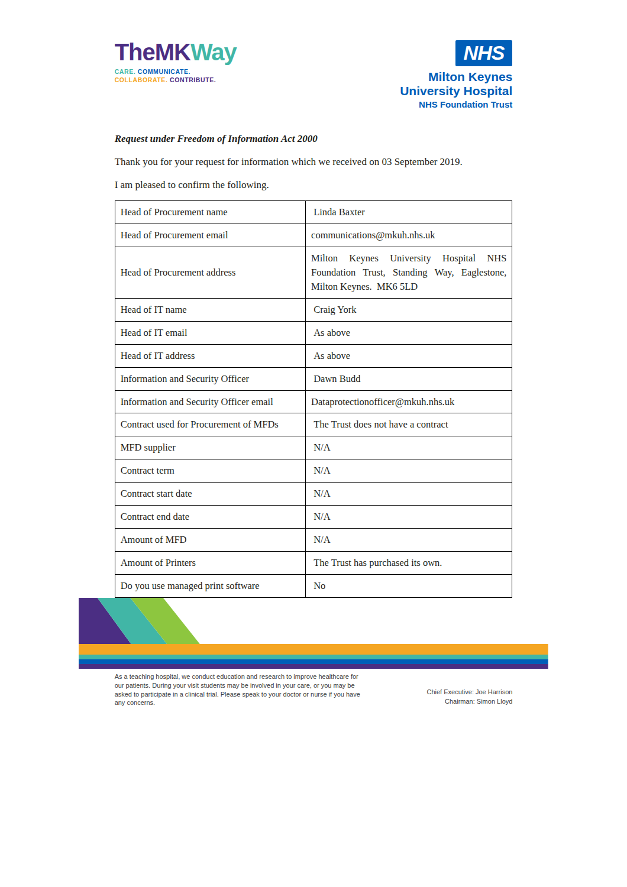The MK Way
CARE. COMMUNICATE.
COLLABORATE. CONTRIBUTE.
NHS
Milton Keynes University Hospital NHS Foundation Trust
Request under Freedom of Information Act 2000
Thank you for your request for information which we received on 03 September 2019.
I am pleased to confirm the following.
| Head of Procurement name | Linda Baxter |
| Head of Procurement email | communications@mkuh.nhs.uk |
| Head of Procurement address | Milton Keynes University Hospital NHS Foundation Trust, Standing Way, Eaglestone, Milton Keynes. MK6 5LD |
| Head of IT name | Craig York |
| Head of IT email | As above |
| Head of IT address | As above |
| Information and Security Officer | Dawn Budd |
| Information and Security Officer email | Dataprotectionofficer@mkuh.nhs.uk |
| Contract used for Procurement of MFDs | The Trust does not have a contract |
| MFD supplier | N/A |
| Contract term | N/A |
| Contract start date | N/A |
| Contract end date | N/A |
| Amount of MFD | N/A |
| Amount of Printers | The Trust has purchased its own. |
| Do you use managed print software | No |
As a teaching hospital, we conduct education and research to improve healthcare for our patients. During your visit students may be involved in your care, or you may be asked to participate in a clinical trial. Please speak to your doctor or nurse if you have any concerns.
Chief Executive: Joe Harrison
Chairman: Simon Lloyd